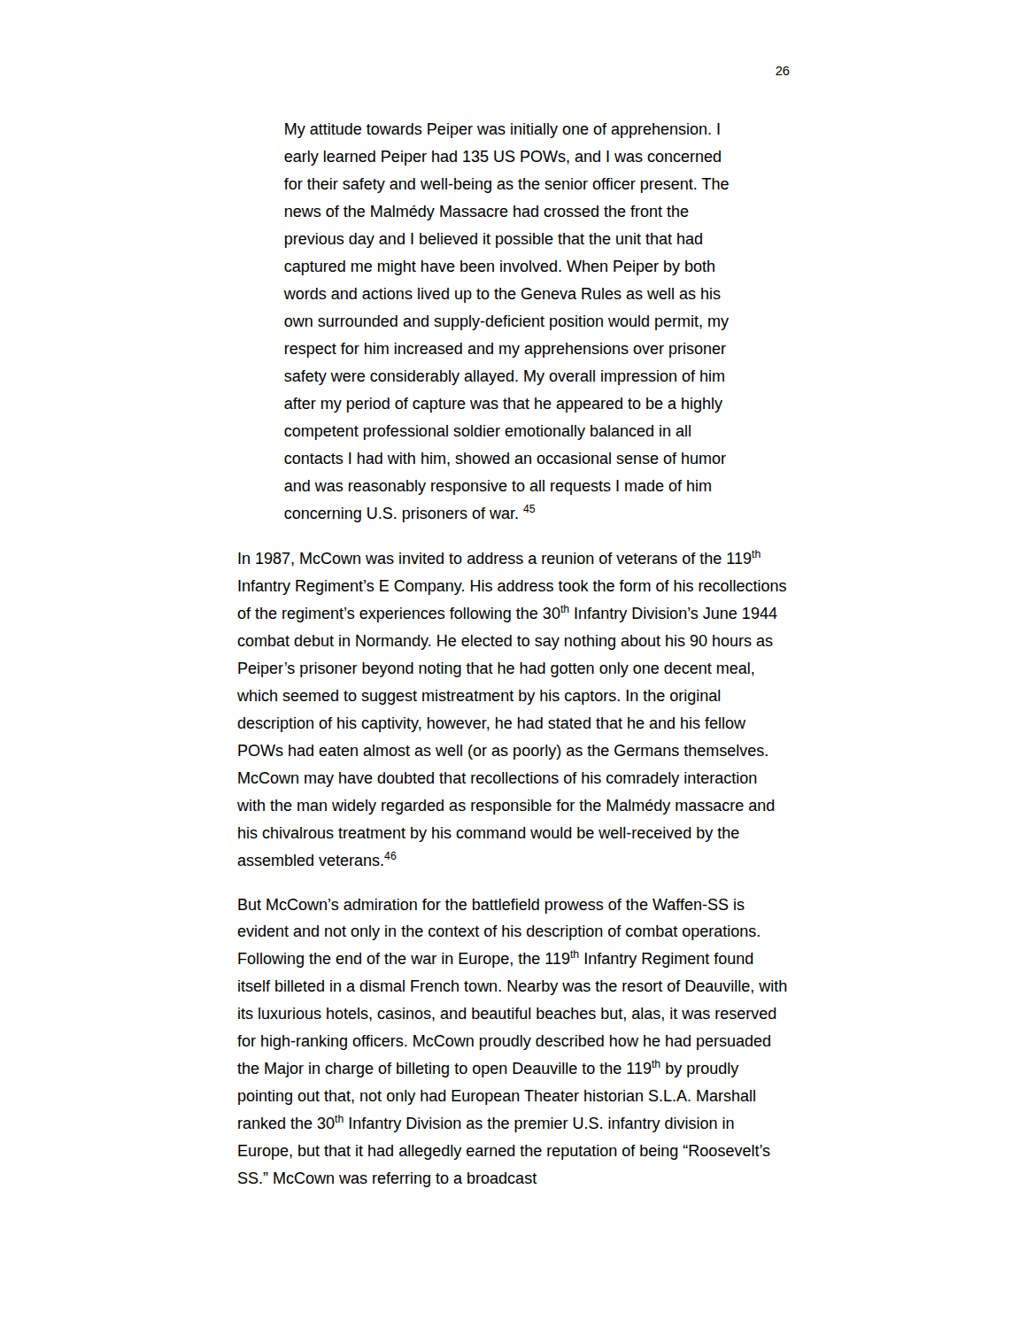26
My attitude towards Peiper was initially one of apprehension. I early learned Peiper had 135 US POWs, and I was concerned for their safety and well-being as the senior officer present. The news of the Malmédy Massacre had crossed the front the previous day and I believed it possible that the unit that had captured me might have been involved. When Peiper by both words and actions lived up to the Geneva Rules as well as his own surrounded and supply-deficient position would permit, my respect for him increased and my apprehensions over prisoner safety were considerably allayed. My overall impression of him after my period of capture was that he appeared to be a highly competent professional soldier emotionally balanced in all contacts I had with him, showed an occasional sense of humor and was reasonably responsive to all requests I made of him concerning U.S. prisoners of war. 45
In 1987, McCown was invited to address a reunion of veterans of the 119th Infantry Regiment’s E Company. His address took the form of his recollections of the regiment’s experiences following the 30th Infantry Division’s June 1944 combat debut in Normandy. He elected to say nothing about his 90 hours as Peiper’s prisoner beyond noting that he had gotten only one decent meal, which seemed to suggest mistreatment by his captors. In the original description of his captivity, however, he had stated that he and his fellow POWs had eaten almost as well (or as poorly) as the Germans themselves. McCown may have doubted that recollections of his comradely interaction with the man widely regarded as responsible for the Malmédy massacre and his chivalrous treatment by his command would be well-received by the assembled veterans.46
But McCown’s admiration for the battlefield prowess of the Waffen-SS is evident and not only in the context of his description of combat operations. Following the end of the war in Europe, the 119th Infantry Regiment found itself billeted in a dismal French town. Nearby was the resort of Deauville, with its luxurious hotels, casinos, and beautiful beaches but, alas, it was reserved for high-ranking officers. McCown proudly described how he had persuaded the Major in charge of billeting to open Deauville to the 119th by proudly pointing out that, not only had European Theater historian S.L.A. Marshall ranked the 30th Infantry Division as the premier U.S. infantry division in Europe, but that it had allegedly earned the reputation of being “Roosevelt’s SS.” McCown was referring to a broadcast